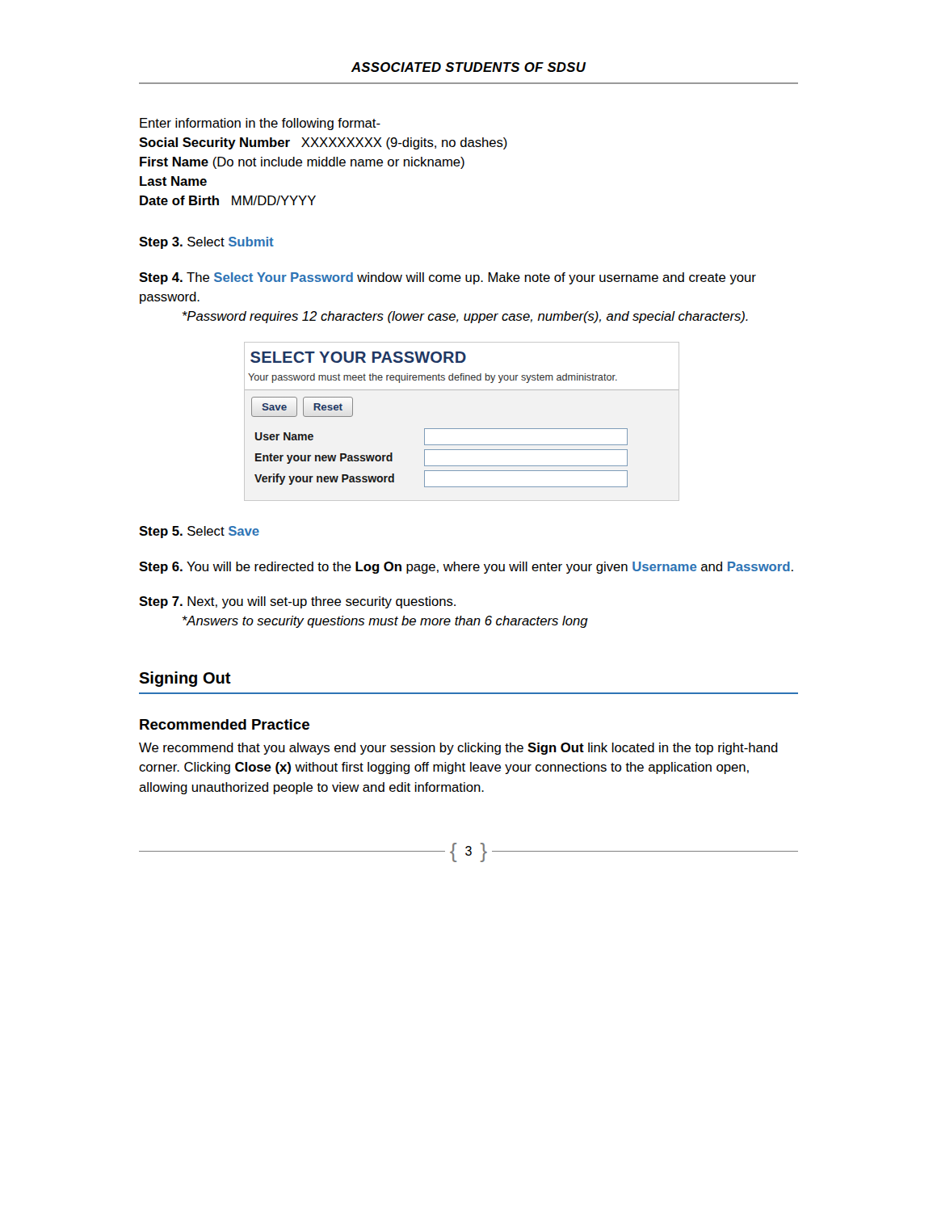ASSOCIATED STUDENTS OF SDSU
Enter information in the following format-
Social Security Number XXXXXXXXX (9-digits, no dashes)
First Name (Do not include middle name or nickname)
Last Name
Date of Birth MM/DD/YYYY
Step 3. Select Submit
Step 4. The Select Your Password window will come up. Make note of your username and create your password. *Password requires 12 characters (lower case, upper case, number(s), and special characters).
SELECT YOUR PASSWORD
Your password must meet the requirements defined by your system administrator.
Save Reset
| User Name | |
| Enter your new Password | |
| Verify your new Password | |
Step 5. Select Save
Step 6. You will be redirected to the Log On page, where you will enter your given Username and Password.
Step 7. Next, you will set-up three security questions. *Answers to security questions must be more than 6 characters long
Signing Out
Recommended Practice
We recommend that you always end your session by clicking the Sign Out link located in the top right-hand corner. Clicking Close (x) without first logging off might leave your connections to the application open, allowing unauthorized people to view and edit information.
{ 3 }